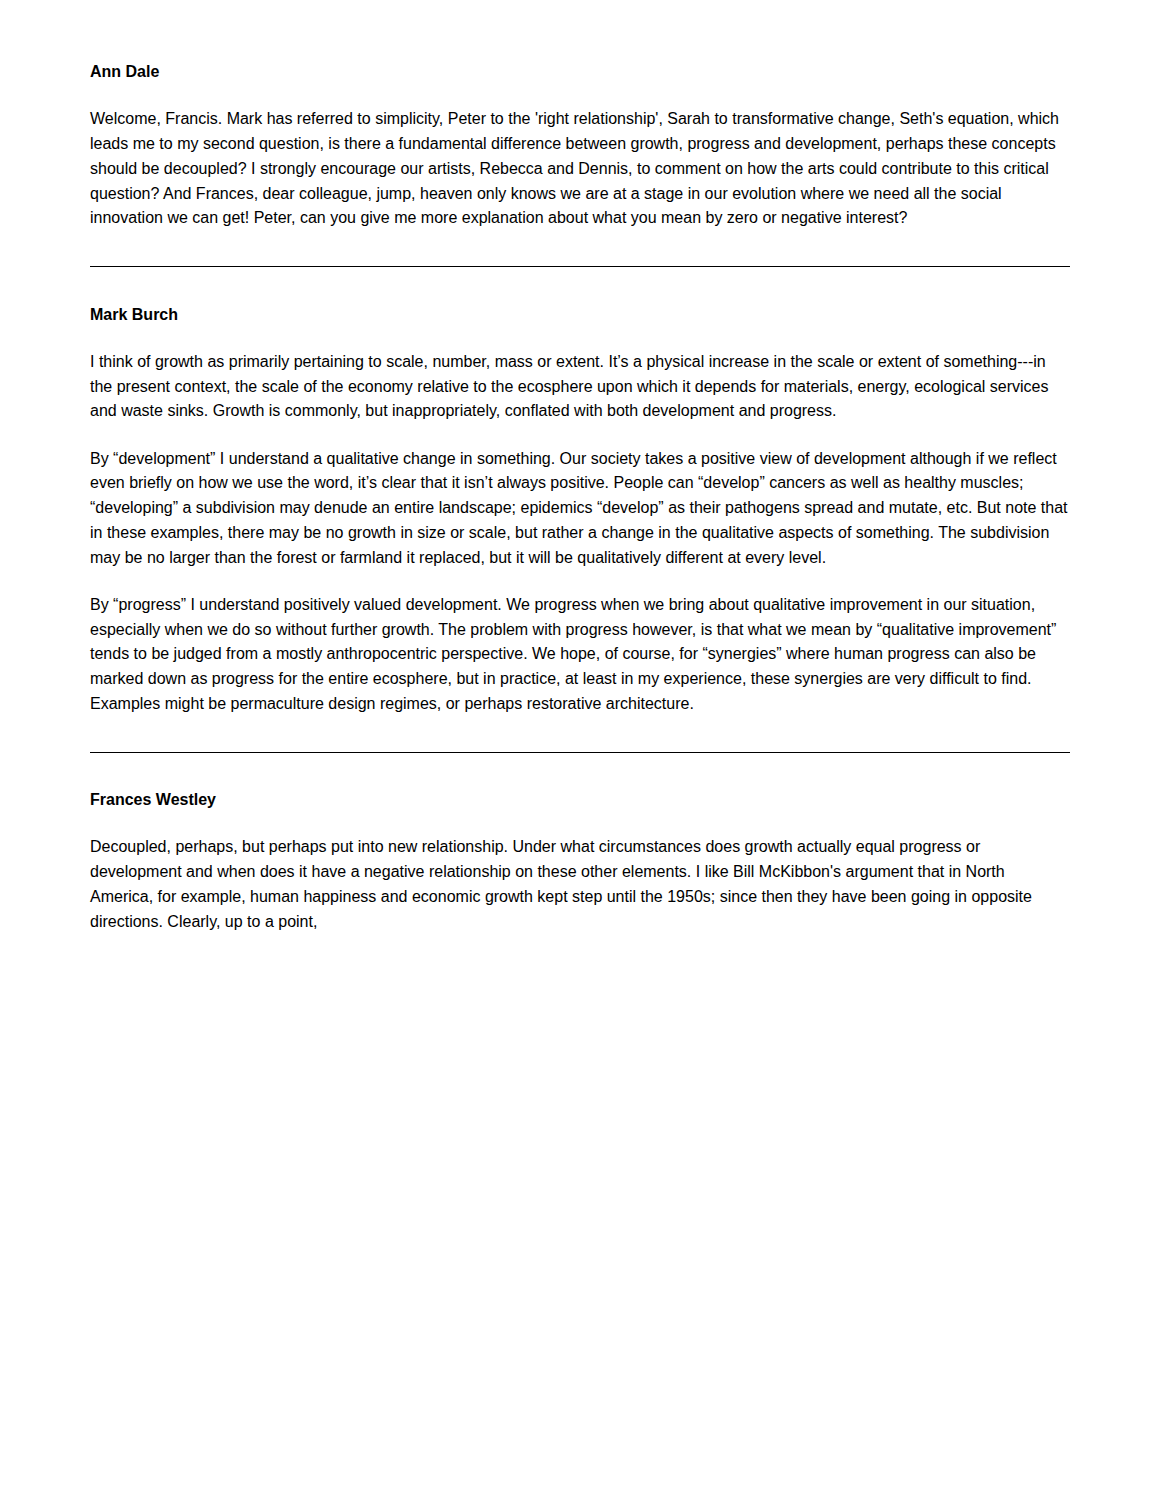Ann Dale
Welcome, Francis. Mark has referred to simplicity, Peter to the 'right relationship', Sarah to transformative change, Seth's equation, which leads me to my second question, is there a fundamental difference between growth, progress and development, perhaps these concepts should be decoupled? I strongly encourage our artists, Rebecca and Dennis, to comment on how the arts could contribute to this critical question? And Frances, dear colleague, jump, heaven only knows we are at a stage in our evolution where we need all the social innovation we can get! Peter, can you give me more explanation about what you mean by zero or negative interest?
Mark Burch
I think of growth as primarily pertaining to scale, number, mass or extent. It’s a physical increase in the scale or extent of something---in the present context, the scale of the economy relative to the ecosphere upon which it depends for materials, energy, ecological services and waste sinks. Growth is commonly, but inappropriately, conflated with both development and progress.
By “development” I understand a qualitative change in something. Our society takes a positive view of development although if we reflect even briefly on how we use the word, it’s clear that it isn’t always positive. People can “develop” cancers as well as healthy muscles; “developing” a subdivision may denude an entire landscape; epidemics “develop” as their pathogens spread and mutate, etc. But note that in these examples, there may be no growth in size or scale, but rather a change in the qualitative aspects of something. The subdivision may be no larger than the forest or farmland it replaced, but it will be qualitatively different at every level.
By “progress” I understand positively valued development. We progress when we bring about qualitative improvement in our situation, especially when we do so without further growth. The problem with progress however, is that what we mean by “qualitative improvement” tends to be judged from a mostly anthropocentric perspective. We hope, of course, for “synergies” where human progress can also be marked down as progress for the entire ecosphere, but in practice, at least in my experience, these synergies are very difficult to find. Examples might be permaculture design regimes, or perhaps restorative architecture.
Frances Westley
Decoupled, perhaps, but perhaps put into new relationship. Under what circumstances does growth actually equal progress or development and when does it have a negative relationship on these other elements. I like Bill McKibbon's argument that in North America, for example, human happiness and economic growth kept step until the 1950s; since then they have been going in opposite directions. Clearly, up to a point,